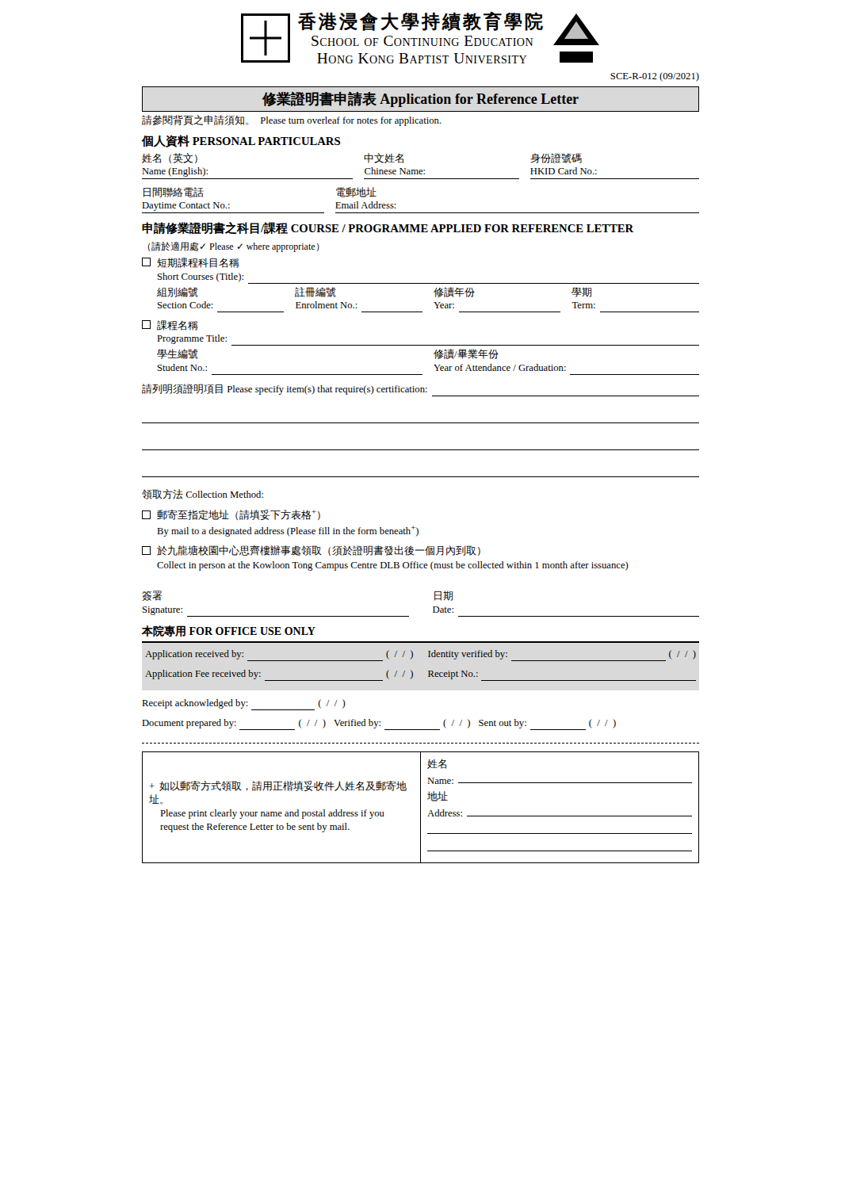香港浸會大學持續教育學院
School of Continuing Education
Hong Kong Baptist University
SCE-R-012 (09/2021)
修業證明書申請表 Application for Reference Letter
請參閱背頁之申請須知。 Please turn overleaf for notes for application.
個人資料 PERSONAL PARTICULARS
姓名（英文）
Name (English):
中文姓名
Chinese Name:
身份證號碼
HKID Card No.:
日間聯絡電話
Daytime Contact No.:
電郵地址
Email Address:
申請修業證明書之科目/課程 COURSE / PROGRAMME APPLIED FOR REFERENCE LETTER
（請於適用處✓ Please ✓ where appropriate）
短期課程科目名稱
Short Courses (Title):
組別編號
Section Code:
註冊編號
Enrolment No.:
修讀年份
Year:
學期
Term:
課程名稱
Programme Title:
學生編號
Student No.:
修讀/畢業年份
Year of Attendance / Graduation:
請列明須證明項目 Please specify item(s) that require(s) certification:
領取方法 Collection Method:
郵寄至指定地址（請填妥下方表格+） By mail to a designated address (Please fill in the form beneath+)
於九龍塘校園中心思齊樓辦事處領取（須於證明書發出後一個月內到取） Collect in person at the Kowloon Tong Campus Centre DLB Office (must be collected within 1 month after issuance)
簽署
Signature:
日期
Date:
本院專用 FOR OFFICE USE ONLY
Application received by: ( / / )
Identity verified by: ( / / )
Application Fee received by: ( / / )
Receipt No.:
Receipt acknowledged by: ( / / )
Document prepared by: ( / / )
Verified by: ( / / )
Sent out by: ( / / )
+如以郵寄方式領取，請用正楷填妥收件人姓名及郵寄地址。
Please print clearly your name and postal address if you request the Reference Letter to be sent by mail.
姓名
Name:
地址
Address: